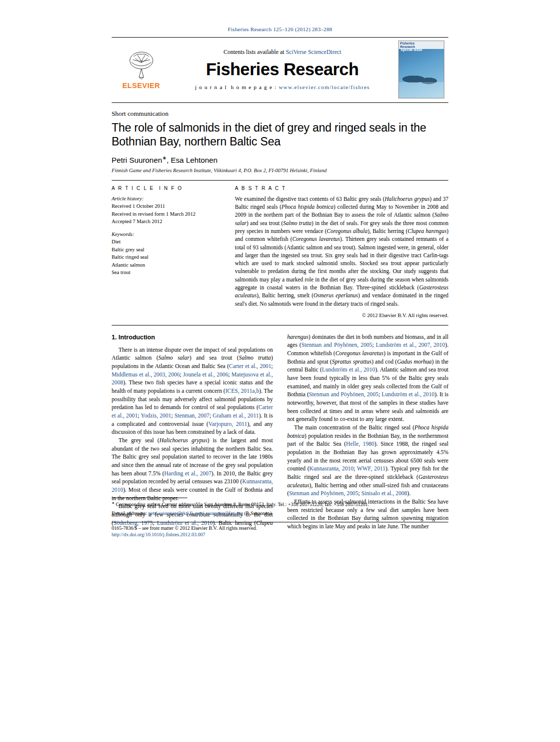Fisheries Research 125–126 (2012) 283–288
ELSEVIER
Contents lists available at SciVerse ScienceDirect
Fisheries Research
j o u r n a l h o m e p a g e : www.elsevier.com/locate/fishres
Fisheries
Research
Special Issue
Short communication
The role of salmonids in the diet of grey and ringed seals in the Bothnian Bay, northern Baltic Sea
Petri Suuronen∗, Esa Lehtonen
Finnish Game and Fisheries Research Institute, Viikinkaari 4, P.O. Box 2, FI-00791 Helsinki, Finland
a r t i c l e i n f o
Article history:
Received 1 October 2011
Received in revised form 1 March 2012
Accepted 7 March 2012
Keywords:
Diet
Baltic grey seal
Baltic ringed seal
Atlantic salmon
Sea trout
a b s t r a c t
We examined the digestive tract contents of 63 Baltic grey seals (Halichoerus grypus) and 37 Baltic ringed seals (Phoca hispida botnica) collected during May to November in 2008 and 2009 in the northern part of the Bothnian Bay to assess the role of Atlantic salmon (Salmo salar) and sea trout (Salmo trutta) in the diet of seals. For grey seals the three most common prey species in numbers were vendace (Coregonus albula), Baltic herring (Clupea harengus) and common whitefish (Coregonus lavaretus). Thirteen grey seals contained remnants of a total of 93 salmonids (Atlantic salmon and sea trout). Salmon ingested were, in general, older and larger than the ingested sea trout. Six grey seals had in their digestive tract Carlin-tags which are used to mark stocked salmonid smolts. Stocked sea trout appear particularly vulnerable to predation during the first months after the stocking. Our study suggests that salmonids may play a marked role in the diet of grey seals during the season when salmonids aggregate in coastal waters in the Bothnian Bay. Three-spined stickleback (Gasterosteus aculeatus), Baltic herring, smelt (Osmerus eperlanus) and vendace dominated in the ringed seal's diet. No salmonids were found in the dietary tracts of ringed seals.
© 2012 Elsevier B.V. All rights reserved.
1. Introduction
There is an intense dispute over the impact of seal populations on Atlantic salmon (Salmo salar) and sea trout (Salmo trutta) populations in the Atlantic Ocean and Baltic Sea (Carter et al., 2001; Middlemas et al., 2003, 2006; Jounela et al., 2006; Matejusova et al., 2008). These two fish species have a special iconic status and the health of many populations is a current concern (ICES, 2011a,b). The possibility that seals may adversely affect salmonid populations by predation has led to demands for control of seal populations (Carter et al., 2001; Yodzis, 2001; Stenman, 2007; Graham et al., 2011). It is a complicated and controversial issue (Varjopuro, 2011), and any discussion of this issue has been constrained by a lack of data.
The grey seal (Halichoerus grypus) is the largest and most abundant of the two seal species inhabiting the northern Baltic Sea. The Baltic grey seal population started to recover in the late 1980s and since then the annual rate of increase of the grey seal population has been about 7.5% (Harding et al., 2007). In 2010, the Baltic grey seal population recorded by aerial censuses was 23100 (Kunnasranta, 2010). Most of these seals were counted in the Gulf of Bothnia and in the northern Baltic proper.
Baltic grey seal feed on more than twenty different fish species although only a few species contribute substantially to the diet (Söderberg, 1975; Lundström et al., 2010). Baltic herring (Clupea harengus) dominates the diet in both numbers and biomass, and in all ages (Stenman and Pöyhönen, 2005; Lundström et al., 2007, 2010). Common whitefish (Coregonus lavaretus) is important in the Gulf of Bothnia and sprat (Sprattus sprattus) and cod (Gadus morhua) in the central Baltic (Lundström et al., 2010). Atlantic salmon and sea trout have been found typically in less than 5% of the Baltic grey seals examined, and mainly in older grey seals collected from the Gulf of Bothnia (Stenman and Pöyhönen, 2005; Lundström et al., 2010). It is noteworthy, however, that most of the samples in these studies have been collected at times and in areas where seals and salmonids are not generally found to co-exist to any large extent.
The main concentration of the Baltic ringed seal (Phoca hispida botnica) population resides in the Bothnian Bay, in the northernmost part of the Baltic Sea (Helle, 1980). Since 1988, the ringed seal population in the Bothnian Bay has grown approximately 4.5% yearly and in the most recent aerial censuses about 6500 seals were counted (Kunnasranta, 2010; WWF, 2011). Typical prey fish for the Baltic ringed seal are the three-spined stickleback (Gasterosteus aculeatus), Baltic herring and other small-sized fish and crustaceans (Stenman and Pöyhönen, 2005; Sinisalo et al., 2008).
Efforts to assess seal-salmonid interactions in the Baltic Sea have been restricted because only a few seal diet samples have been collected in the Bothnian Bay during salmon spawning migration which begins in late May and peaks in late June. The number
∗ Corresponding author. Current address: Via Sant Anselmo 8, Rome 00153, Italy. Tel.: +358 205751220; fax: +358 205751201.
E-mail addresses: petri.suuronen@rktl.fi, petri.suuronen@fao.org (P. Suuronen).
0165-7836/$ – see front matter © 2012 Elsevier B.V. All rights reserved.
http://dx.doi.org/10.1016/j.fishres.2012.03.007